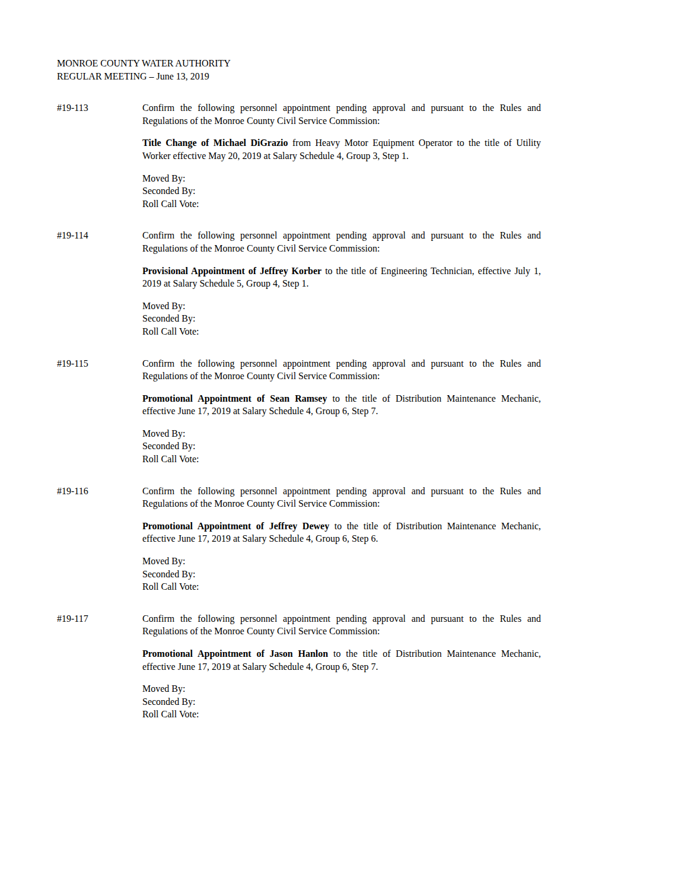MONROE COUNTY WATER AUTHORITY
REGULAR MEETING – June 13, 2019
#19-113
Confirm the following personnel appointment pending approval and pursuant to the Rules and Regulations of the Monroe County Civil Service Commission:
Title Change of Michael DiGrazio from Heavy Motor Equipment Operator to the title of Utility Worker effective May 20, 2019 at Salary Schedule 4, Group 3, Step 1.
Moved By:
Seconded By:
Roll Call Vote:
#19-114
Confirm the following personnel appointment pending approval and pursuant to the Rules and Regulations of the Monroe County Civil Service Commission:
Provisional Appointment of Jeffrey Korber to the title of Engineering Technician, effective July 1, 2019 at Salary Schedule 5, Group 4, Step 1.
Moved By:
Seconded By:
Roll Call Vote:
#19-115
Confirm the following personnel appointment pending approval and pursuant to the Rules and Regulations of the Monroe County Civil Service Commission:
Promotional Appointment of Sean Ramsey to the title of Distribution Maintenance Mechanic, effective June 17, 2019 at Salary Schedule 4, Group 6, Step 7.
Moved By:
Seconded By:
Roll Call Vote:
#19-116
Confirm the following personnel appointment pending approval and pursuant to the Rules and Regulations of the Monroe County Civil Service Commission:
Promotional Appointment of Jeffrey Dewey to the title of Distribution Maintenance Mechanic, effective June 17, 2019 at Salary Schedule 4, Group 6, Step 6.
Moved By:
Seconded By:
Roll Call Vote:
#19-117
Confirm the following personnel appointment pending approval and pursuant to the Rules and Regulations of the Monroe County Civil Service Commission:
Promotional Appointment of Jason Hanlon to the title of Distribution Maintenance Mechanic, effective June 17, 2019 at Salary Schedule 4, Group 6, Step 7.
Moved By:
Seconded By:
Roll Call Vote: